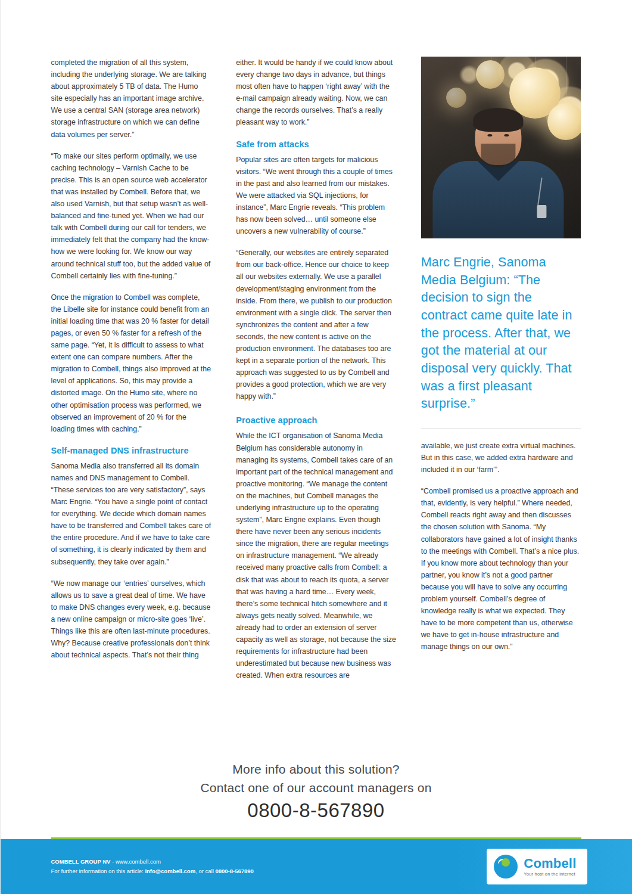completed the migration of all this system, including the underlying storage. We are talking about approximately 5 TB of data. The Humo site especially has an important image archive. We use a central SAN (storage area network) storage infrastructure on which we can define data volumes per server.”
“To make our sites perform optimally, we use caching technology – Varnish Cache to be precise. This is an open source web accelerator that was installed by Combell. Before that, we also used Varnish, but that setup wasn’t as well-balanced and fine-tuned yet. When we had our talk with Combell during our call for tenders, we immediately felt that the company had the know-how we were looking for. We know our way around technical stuff too, but the added value of Combell certainly lies with fine-tuning.”
Once the migration to Combell was complete, the Libelle site for instance could benefit from an initial loading time that was 20 % faster for detail pages, or even 50 % faster for a refresh of the same page. “Yet, it is difficult to assess to what extent one can compare numbers. After the migration to Combell, things also improved at the level of applications. So, this may provide a distorted image. On the Humo site, where no other optimisation process was performed, we observed an improvement of 20 % for the loading times with caching.”
Self-managed DNS infrastructure
Sanoma Media also transferred all its domain names and DNS management to Combell. “These services too are very satisfactory”, says Marc Engrie. “You have a single point of contact for everything. We decide which domain names have to be transferred and Combell takes care of the entire procedure. And if we have to take care of something, it is clearly indicated by them and subsequently, they take over again.”
“We now manage our ‘entries’ ourselves, which allows us to save a great deal of time. We have to make DNS changes every week, e.g. because a new online campaign or micro-site goes ‘live’. Things like this are often last-minute procedures. Why? Because creative professionals don’t think about technical aspects. That’s not their thing
either. It would be handy if we could know about every change two days in advance, but things most often have to happen ‘right away’ with the e-mail campaign already waiting. Now, we can change the records ourselves. That’s a really pleasant way to work.”
Safe from attacks
Popular sites are often targets for malicious visitors. “We went through this a couple of times in the past and also learned from our mistakes. We were attacked via SQL injections, for instance”, Marc Engrie reveals. “This problem has now been solved… until someone else uncovers a new vulnerability of course.”
“Generally, our websites are entirely separated from our back-office. Hence our choice to keep all our websites externally. We use a parallel development/staging environment from the inside. From there, we publish to our production environment with a single click. The server then synchronizes the content and after a few seconds, the new content is active on the production environment. The databases too are kept in a separate portion of the network. This approach was suggested to us by Combell and provides a good protection, which we are very happy with.”
Proactive approach
While the ICT organisation of Sanoma Media Belgium has considerable autonomy in managing its systems, Combell takes care of an important part of the technical management and proactive monitoring. “We manage the content on the machines, but Combell manages the underlying infrastructure up to the operating system”, Marc Engrie explains. Even though there have never been any serious incidents since the migration, there are regular meetings on infrastructure management. “We already received many proactive calls from Combell: a disk that was about to reach its quota, a server that was having a hard time… Every week, there’s some technical hitch somewhere and it always gets neatly solved. Meanwhile, we already had to order an extension of server capacity as well as storage, not because the size requirements for infrastructure had been underestimated but because new business was created. When extra resources are
Marc Engrie, Sanoma Media Belgium: “The decision to sign the contract came quite late in the process. After that, we got the material at our disposal very quickly. That was a first pleasant surprise.”
available, we just create extra virtual machines. But in this case, we added extra hardware and included it in our ‘farm’”.
“Combell promised us a proactive approach and that, evidently, is very helpful.” Where needed, Combell reacts right away and then discusses the chosen solution with Sanoma. “My collaborators have gained a lot of insight thanks to the meetings with Combell. That’s a nice plus. If you know more about technology than your partner, you know it’s not a good partner because you will have to solve any occurring problem yourself. Combell’s degree of knowledge really is what we expected. They have to be more competent than us, otherwise we have to get in-house infrastructure and manage things on our own.”
More info about this solution?
Contact one of our account managers on
0800-8-567890
COMBELL GROUP NV - www.combell.com
For further information on this article: info@combell.com, or call 0800-8-567890
Combell
Your host on the internet